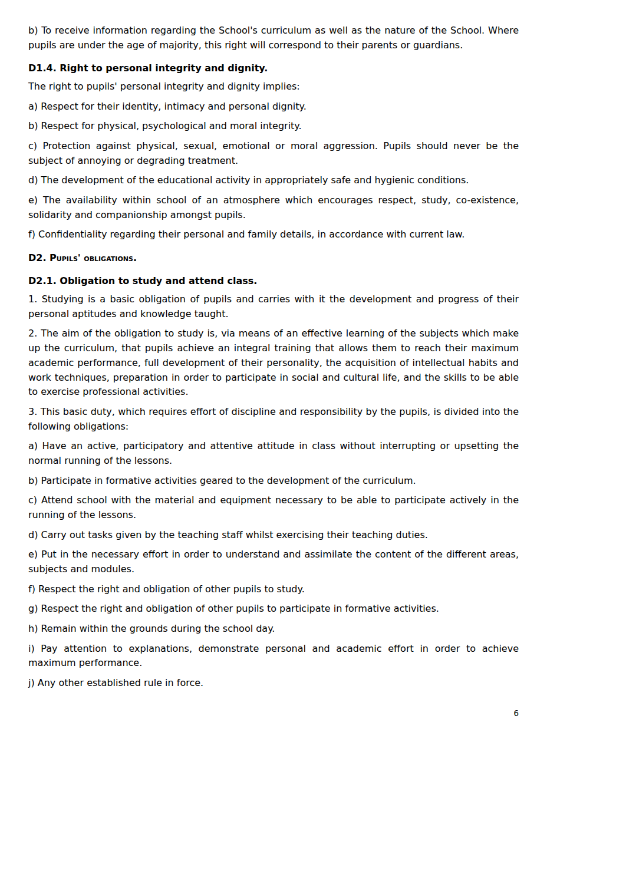b) To receive information regarding the School's curriculum as well as the nature of the School. Where pupils are under the age of majority, this right will correspond to their parents or guardians.
D1.4. Right to personal integrity and dignity.
The right to pupils' personal integrity and dignity implies:
a) Respect for their identity, intimacy and personal dignity.
b) Respect for physical, psychological and moral integrity.
c) Protection against physical, sexual, emotional or moral aggression. Pupils should never be the subject of annoying or degrading treatment.
d) The development of the educational activity in appropriately safe and hygienic conditions.
e) The availability within school of an atmosphere which encourages respect, study, co-existence, solidarity and companionship amongst pupils.
f) Confidentiality regarding their personal and family details, in accordance with current law.
D2. Pupils' obligations.
D2.1. Obligation to study and attend class.
1. Studying is a basic obligation of pupils and carries with it the development and progress of their personal aptitudes and knowledge taught.
2. The aim of the obligation to study is, via means of an effective learning of the subjects which make up the curriculum, that pupils achieve an integral training that allows them to reach their maximum academic performance, full development of their personality, the acquisition of intellectual habits and work techniques, preparation in order to participate in social and cultural life, and the skills to be able to exercise professional activities.
3. This basic duty, which requires effort of discipline and responsibility by the pupils, is divided into the following obligations:
a) Have an active, participatory and attentive attitude in class without interrupting or upsetting the normal running of the lessons.
b) Participate in formative activities geared to the development of the curriculum.
c) Attend school with the material and equipment necessary to be able to participate actively in the running of the lessons.
d) Carry out tasks given by the teaching staff whilst exercising their teaching duties.
e) Put in the necessary effort in order to understand and assimilate the content of the different areas, subjects and modules.
f) Respect the right and obligation of other pupils to study.
g) Respect the right and obligation of other pupils to participate in formative activities.
h) Remain within the grounds during the school day.
i) Pay attention to explanations, demonstrate personal and academic effort in order to achieve maximum performance.
j) Any other established rule in force.
6